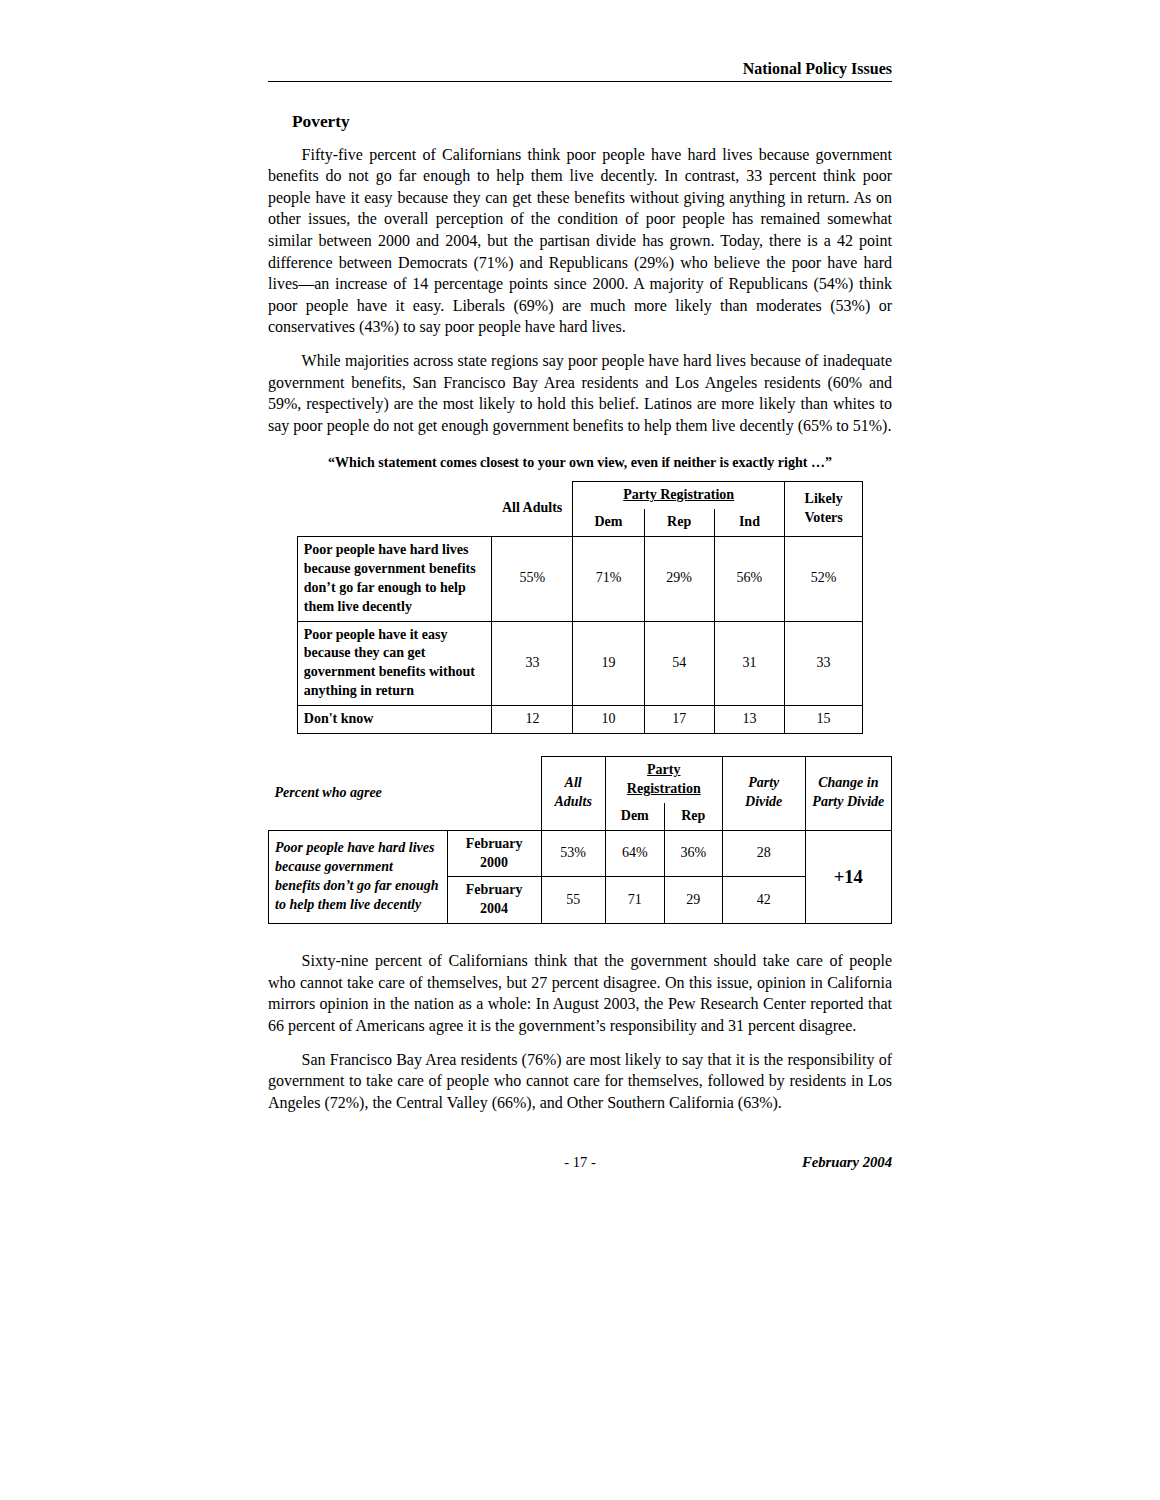National Policy Issues
Poverty
Fifty-five percent of Californians think poor people have hard lives because government benefits do not go far enough to help them live decently. In contrast, 33 percent think poor people have it easy because they can get these benefits without giving anything in return. As on other issues, the overall perception of the condition of poor people has remained somewhat similar between 2000 and 2004, but the partisan divide has grown. Today, there is a 42 point difference between Democrats (71%) and Republicans (29%) who believe the poor have hard lives—an increase of 14 percentage points since 2000. A majority of Republicans (54%) think poor people have it easy. Liberals (69%) are much more likely than moderates (53%) or conservatives (43%) to say poor people have hard lives.
While majorities across state regions say poor people have hard lives because of inadequate government benefits, San Francisco Bay Area residents and Los Angeles residents (60% and 59%, respectively) are the most likely to hold this belief. Latinos are more likely than whites to say poor people do not get enough government benefits to help them live decently (65% to 51%).
“Which statement comes closest to your own view, even if neither is exactly right …”
| | All Adults | Party Registration | Likely Voters |
| Dem | Rep | Ind |
| Poor people have hard lives because government benefits don’t go far enough to help them live decently | 55% | 71% | 29% | 56% | 52% |
| Poor people have it easy because they can get government benefits without anything in return | 33 | 19 | 54 | 31 | 33 |
| Don't know | 12 | 10 | 17 | 13 | 15 |
| Percent who agree | | All Adults | Party Registration | Party Divide | Change in Party Divide |
| Dem | Rep |
| Poor people have hard lives because government benefits don’t go far enough to help them live decently | February 2000 | 53% | 64% | 36% | 28 | +14 |
| February 2004 | 55 | 71 | 29 | 42 |
Sixty-nine percent of Californians think that the government should take care of people who cannot take care of themselves, but 27 percent disagree. On this issue, opinion in California mirrors opinion in the nation as a whole: In August 2003, the Pew Research Center reported that 66 percent of Americans agree it is the government’s responsibility and 31 percent disagree.
San Francisco Bay Area residents (76%) are most likely to say that it is the responsibility of government to take care of people who cannot care for themselves, followed by residents in Los Angeles (72%), the Central Valley (66%), and Other Southern California (63%).
- 17 -
February 2004